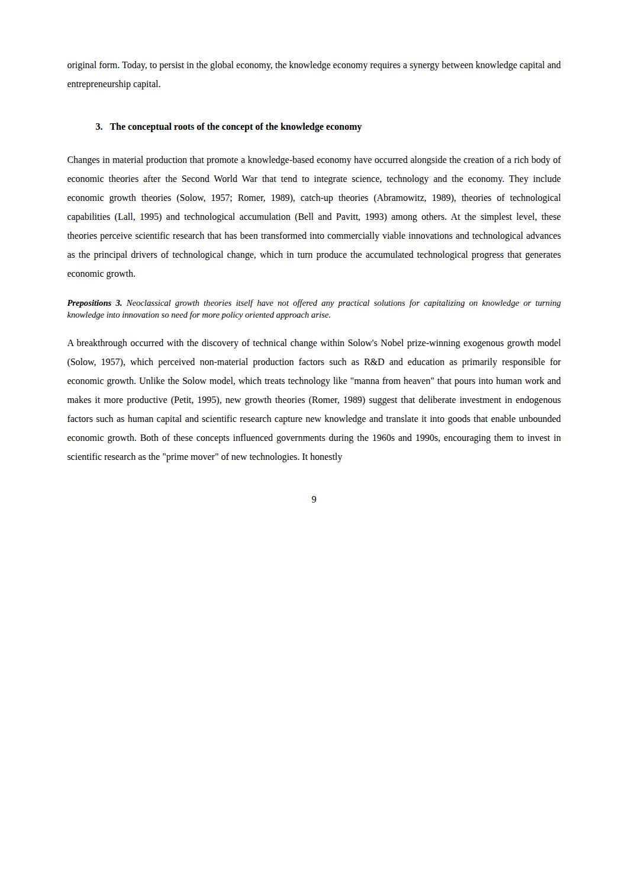original form. Today, to persist in the global economy, the knowledge economy requires a synergy between knowledge capital and entrepreneurship capital.
3. The conceptual roots of the concept of the knowledge economy
Changes in material production that promote a knowledge-based economy have occurred alongside the creation of a rich body of economic theories after the Second World War that tend to integrate science, technology and the economy. They include economic growth theories (Solow, 1957; Romer, 1989), catch-up theories (Abramowitz, 1989), theories of technological capabilities (Lall, 1995) and technological accumulation (Bell and Pavitt, 1993) among others. At the simplest level, these theories perceive scientific research that has been transformed into commercially viable innovations and technological advances as the principal drivers of technological change, which in turn produce the accumulated technological progress that generates economic growth.
Prepositions 3. Neoclassical growth theories itself have not offered any practical solutions for capitalizing on knowledge or turning knowledge into innovation so need for more policy oriented approach arise.
A breakthrough occurred with the discovery of technical change within Solow's Nobel prize-winning exogenous growth model (Solow, 1957), which perceived non-material production factors such as R&D and education as primarily responsible for economic growth. Unlike the Solow model, which treats technology like "manna from heaven" that pours into human work and makes it more productive (Petit, 1995), new growth theories (Romer, 1989) suggest that deliberate investment in endogenous factors such as human capital and scientific research capture new knowledge and translate it into goods that enable unbounded economic growth. Both of these concepts influenced governments during the 1960s and 1990s, encouraging them to invest in scientific research as the "prime mover" of new technologies. It honestly
9